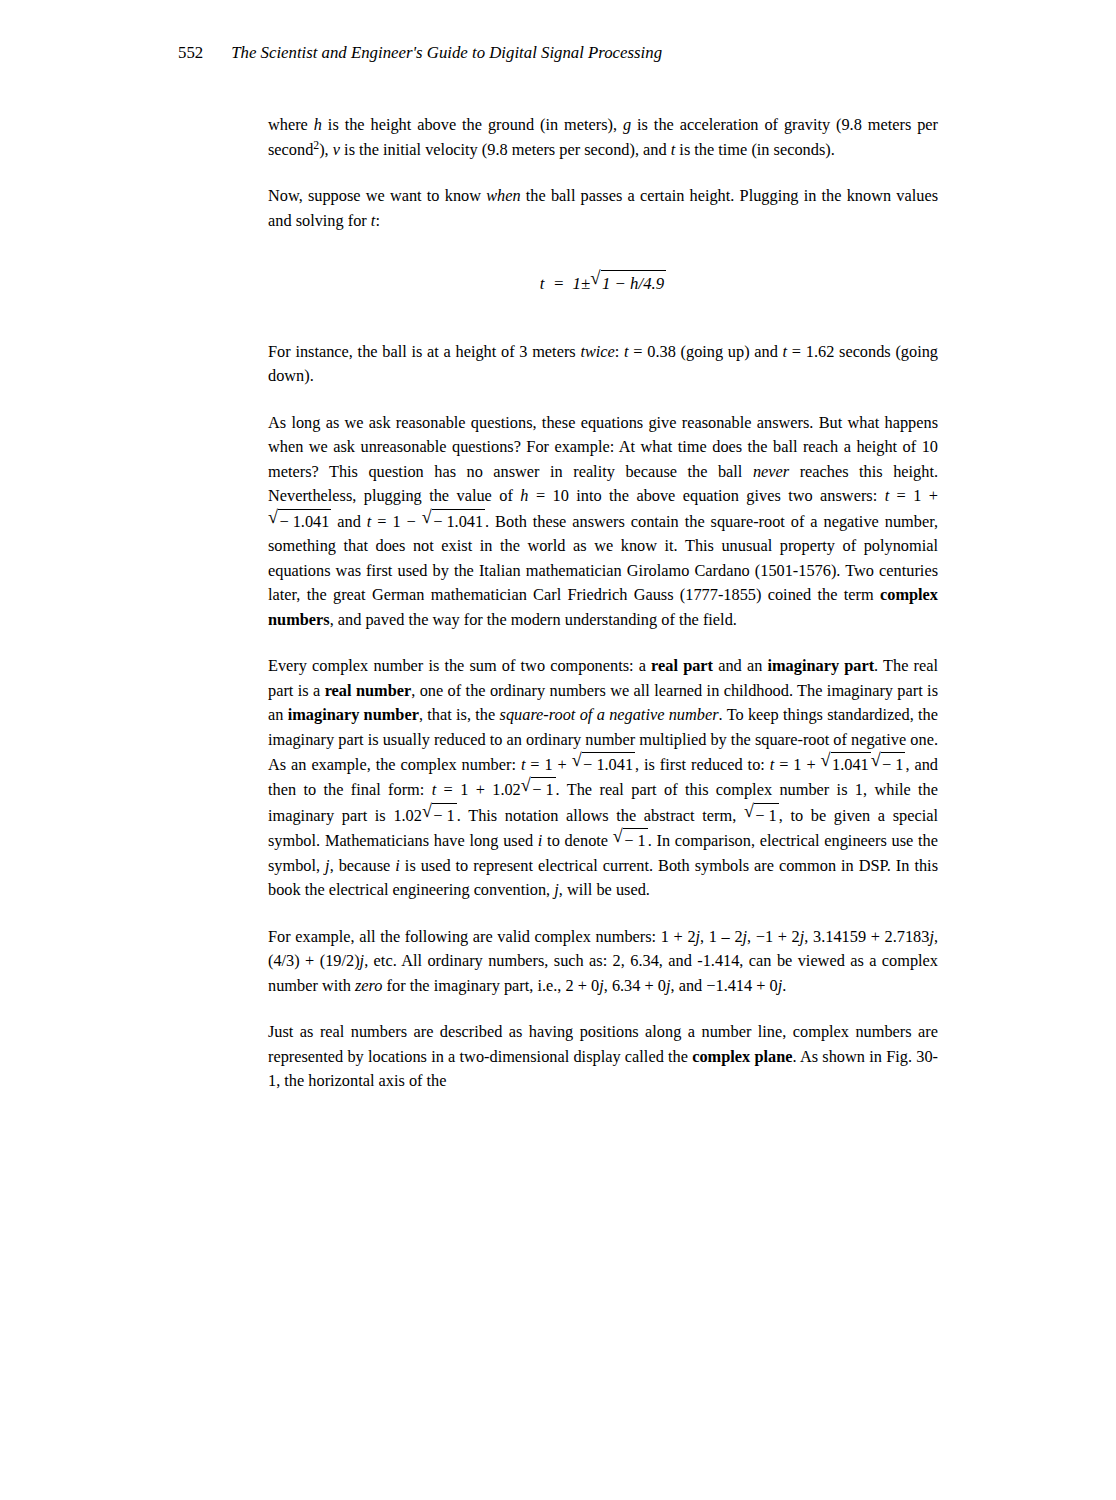552 The Scientist and Engineer's Guide to Digital Signal Processing
where h is the height above the ground (in meters), g is the acceleration of gravity (9.8 meters per second2), v is the initial velocity (9.8 meters per second), and t is the time (in seconds).
Now, suppose we want to know when the ball passes a certain height. Plugging in the known values and solving for t:
t = 1±1 − h/4.9
For instance, the ball is at a height of 3 meters twice: t = 0.38 (going up) and t = 1.62 seconds (going down).
As long as we ask reasonable questions, these equations give reasonable answers. But what happens when we ask unreasonable questions? For example: At what time does the ball reach a height of 10 meters? This question has no answer in reality because the ball never reaches this height. Nevertheless, plugging the value of h = 10 into the above equation gives two answers: t = 1 + − 1.041 and t = 1 − − 1.041. Both these answers contain the square-root of a negative number, something that does not exist in the world as we know it. This unusual property of polynomial equations was first used by the Italian mathematician Girolamo Cardano (1501-1576). Two centuries later, the great German mathematician Carl Friedrich Gauss (1777-1855) coined the term complex numbers, and paved the way for the modern understanding of the field.
Every complex number is the sum of two components: a real part and an imaginary part. The real part is a real number, one of the ordinary numbers we all learned in childhood. The imaginary part is an imaginary number, that is, the square-root of a negative number. To keep things standardized, the imaginary part is usually reduced to an ordinary number multiplied by the square-root of negative one. As an example, the complex number: t = 1 + − 1.041, is first reduced to: t = 1 + 1.041− 1, and then to the final form: t = 1 + 1.02− 1. The real part of this complex number is 1, while the imaginary part is 1.02− 1. This notation allows the abstract term, − 1, to be given a special symbol. Mathematicians have long used i to denote − 1. In comparison, electrical engineers use the symbol, j, because i is used to represent electrical current. Both symbols are common in DSP. In this book the electrical engineering convention, j, will be used.
For example, all the following are valid complex numbers: 1 + 2j, 1 – 2j, −1 + 2j, 3.14159 + 2.7183j, (4/3) + (19/2)j, etc. All ordinary numbers, such as: 2, 6.34, and -1.414, can be viewed as a complex number with zero for the imaginary part, i.e., 2 + 0j, 6.34 + 0j, and −1.414 + 0j.
Just as real numbers are described as having positions along a number line, complex numbers are represented by locations in a two-dimensional display called the complex plane. As shown in Fig. 30-1, the horizontal axis of the